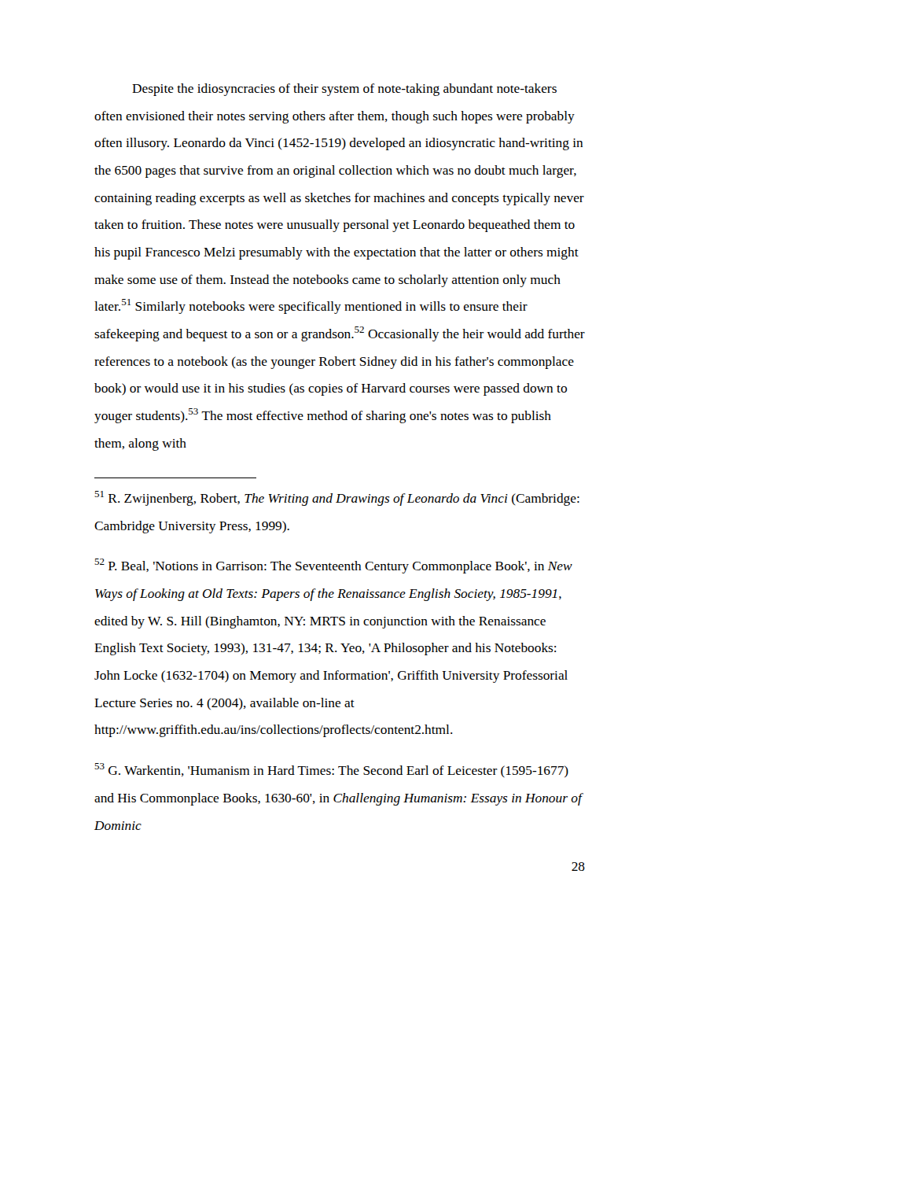Despite the idiosyncracies of their system of note-taking abundant note-takers often envisioned their notes serving others after them, though such hopes were probably often illusory. Leonardo da Vinci (1452-1519) developed an idiosyncratic hand-writing in the 6500 pages that survive from an original collection which was no doubt much larger, containing reading excerpts as well as sketches for machines and concepts typically never taken to fruition. These notes were unusually personal yet Leonardo bequeathed them to his pupil Francesco Melzi presumably with the expectation that the latter or others might make some use of them. Instead the notebooks came to scholarly attention only much later.51 Similarly notebooks were specifically mentioned in wills to ensure their safekeeping and bequest to a son or a grandson.52 Occasionally the heir would add further references to a notebook (as the younger Robert Sidney did in his father's commonplace book) or would use it in his studies (as copies of Harvard courses were passed down to youger students).53 The most effective method of sharing one's notes was to publish them, along with
51 R. Zwijnenberg, Robert, The Writing and Drawings of Leonardo da Vinci (Cambridge: Cambridge University Press, 1999).
52 P. Beal, 'Notions in Garrison: The Seventeenth Century Commonplace Book', in New Ways of Looking at Old Texts: Papers of the Renaissance English Society, 1985-1991, edited by W. S. Hill (Binghamton, NY: MRTS in conjunction with the Renaissance English Text Society, 1993), 131-47, 134; R. Yeo, 'A Philosopher and his Notebooks: John Locke (1632-1704) on Memory and Information', Griffith University Professorial Lecture Series no. 4 (2004), available on-line at http://www.griffith.edu.au/ins/collections/proflects/content2.html.
53 G. Warkentin, 'Humanism in Hard Times: The Second Earl of Leicester (1595-1677) and His Commonplace Books, 1630-60', in Challenging Humanism: Essays in Honour of Dominic
28